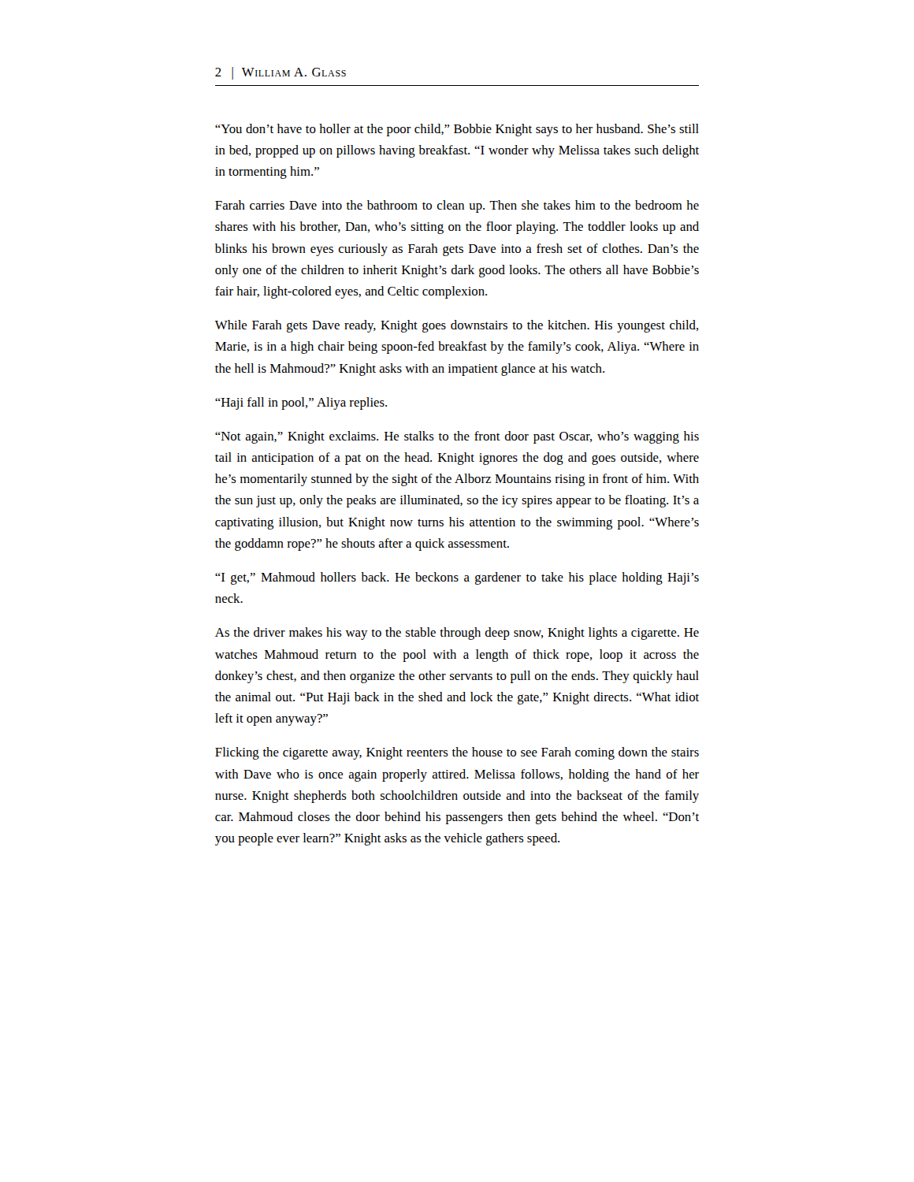2|William A. Glass
“You don’t have to holler at the poor child,” Bobbie Knight says to her husband. She’s still in bed, propped up on pillows having breakfast. “I wonder why Melissa takes such delight in tormenting him.”
Farah carries Dave into the bathroom to clean up. Then she takes him to the bedroom he shares with his brother, Dan, who’s sitting on the floor playing. The toddler looks up and blinks his brown eyes curiously as Farah gets Dave into a fresh set of clothes. Dan’s the only one of the children to inherit Knight’s dark good looks. The others all have Bobbie’s fair hair, light-colored eyes, and Celtic complexion.
While Farah gets Dave ready, Knight goes downstairs to the kitchen. His youngest child, Marie, is in a high chair being spoon-fed breakfast by the family’s cook, Aliya. “Where in the hell is Mahmoud?” Knight asks with an impatient glance at his watch.
“Haji fall in pool,” Aliya replies.
“Not again,” Knight exclaims. He stalks to the front door past Oscar, who’s wagging his tail in anticipation of a pat on the head. Knight ignores the dog and goes outside, where he’s momentarily stunned by the sight of the Alborz Mountains rising in front of him. With the sun just up, only the peaks are illuminated, so the icy spires appear to be floating. It’s a captivating illusion, but Knight now turns his attention to the swimming pool. “Where’s the goddamn rope?” he shouts after a quick assessment.
“I get,” Mahmoud hollers back. He beckons a gardener to take his place holding Haji’s neck.
As the driver makes his way to the stable through deep snow, Knight lights a cigarette. He watches Mahmoud return to the pool with a length of thick rope, loop it across the donkey’s chest, and then organize the other servants to pull on the ends. They quickly haul the animal out. “Put Haji back in the shed and lock the gate,” Knight directs. “What idiot left it open anyway?”
Flicking the cigarette away, Knight reenters the house to see Farah coming down the stairs with Dave who is once again properly attired. Melissa follows, holding the hand of her nurse. Knight shepherds both schoolchildren outside and into the backseat of the family car. Mahmoud closes the door behind his passengers then gets behind the wheel. “Don’t you people ever learn?” Knight asks as the vehicle gathers speed.